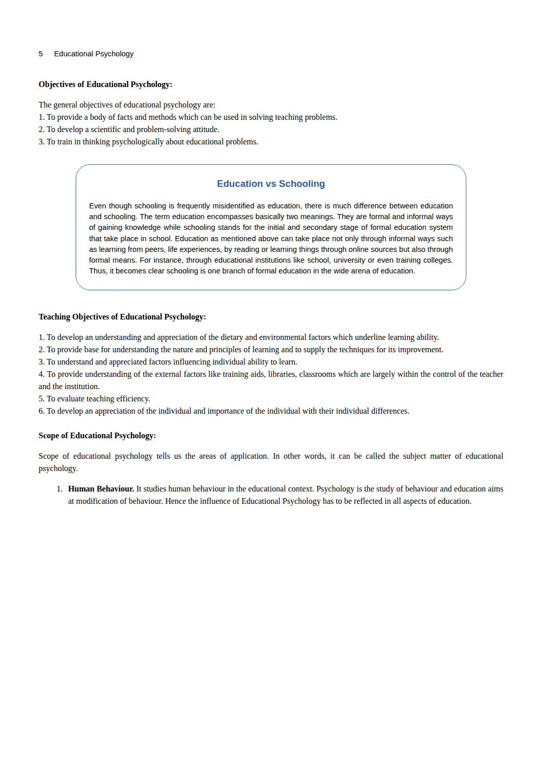5 Educational Psychology
Objectives of Educational Psychology:
The general objectives of educational psychology are:
1. To provide a body of facts and methods which can be used in solving teaching problems.
2. To develop a scientific and problem-solving attitude.
3. To train in thinking psychologically about educational problems.
Education vs Schooling
Even though schooling is frequently misidentified as education, there is much difference between education and schooling. The term education encompasses basically two meanings. They are formal and informal ways of gaining knowledge while schooling stands for the initial and secondary stage of formal education system that take place in school. Education as mentioned above can take place not only through informal ways such as learning from peers, life experiences, by reading or learning things through online sources but also through formal means. For instance, through educational institutions like school, university or even training colleges. Thus, it becomes clear schooling is one branch of formal education in the wide arena of education.
Teaching Objectives of Educational Psychology:
1. To develop an understanding and appreciation of the dietary and environmental factors which underline learning ability.
2. To provide base for understanding the nature and principles of learning and to supply the techniques for its improvement.
3. To understand and appreciated factors influencing individual ability to learn.
4. To provide understanding of the external factors like training aids, libraries, classrooms which are largely within the control of the teacher and the institution.
5. To evaluate teaching efficiency.
6. To develop an appreciation of the individual and importance of the individual with their individual differences.
Scope of Educational Psychology:
Scope of educational psychology tells us the areas of application. In other words, it can be called the subject matter of educational psychology.
Human Behaviour. It studies human behaviour in the educational context. Psychology is the study of behaviour and education aims at modification of behaviour. Hence the influence of Educational Psychology has to be reflected in all aspects of education.